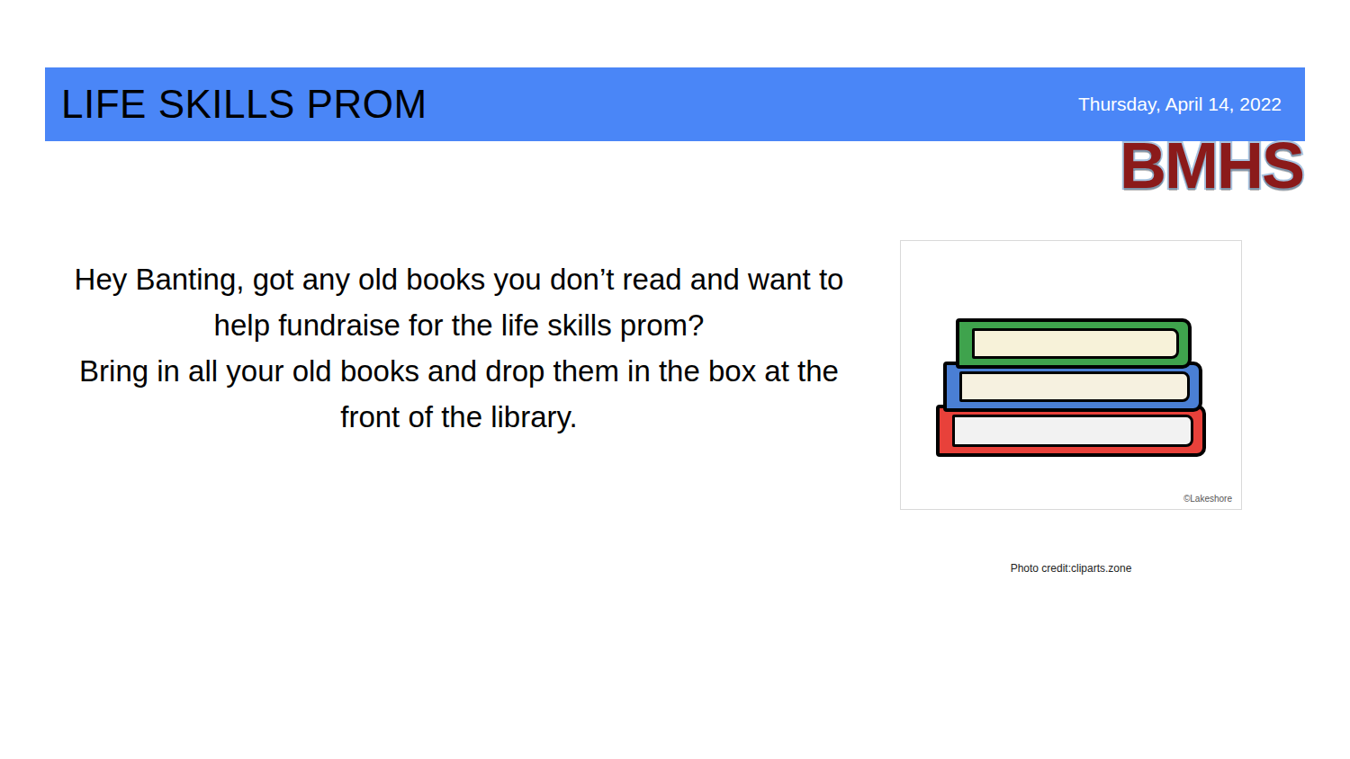LIFE SKILLS PROM
Thursday, April 14, 2022
BMHS
Hey Banting, got any old books you don’t read and want to help fundraise for the life skills prom?
Bring in all your old books and drop them in the box at the front of the library.
©Lakeshore
Photo credit:cliparts.zone